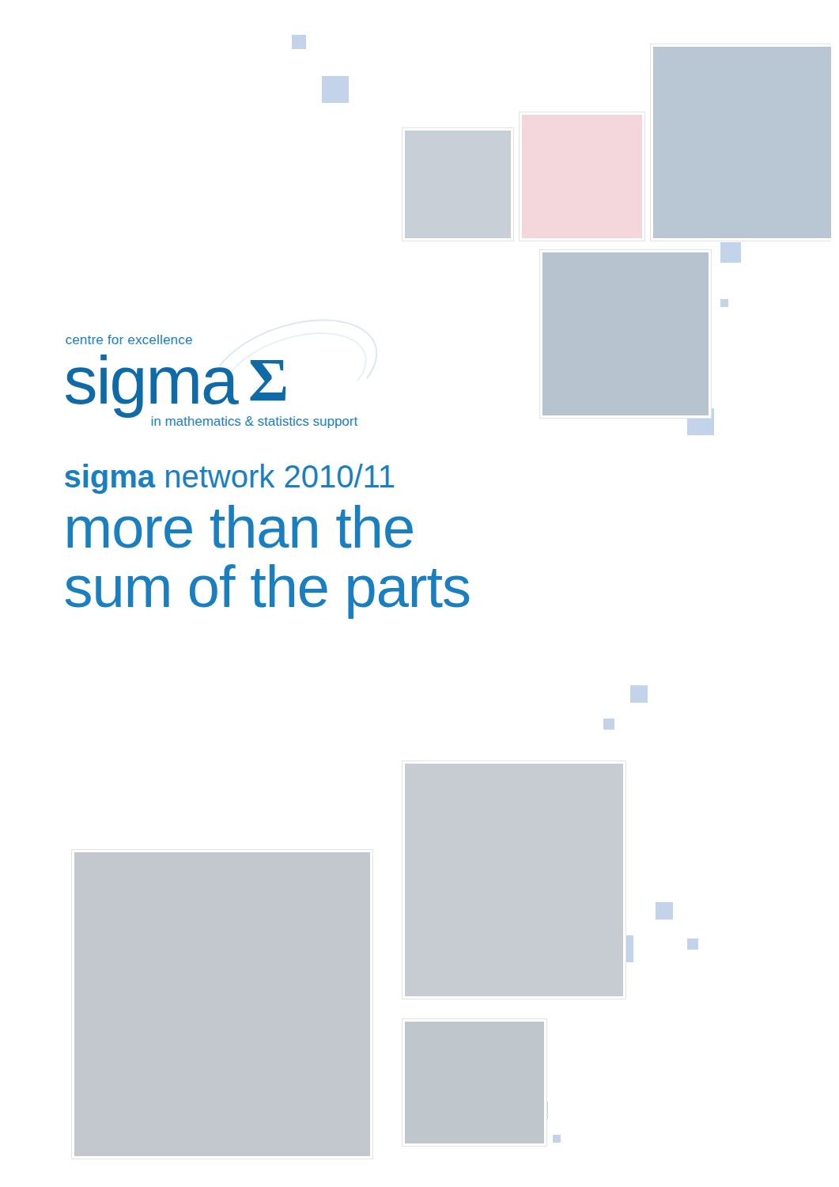centre for excellence
sigmaΣ
in mathematics & statistics support
sigma network 2010/11
more than the
sum of the parts
Cover of the sigma network 2010/11 report, titled “more than the sum of the parts”, produced by the sigma centre for excellence in mathematics and statistics support.